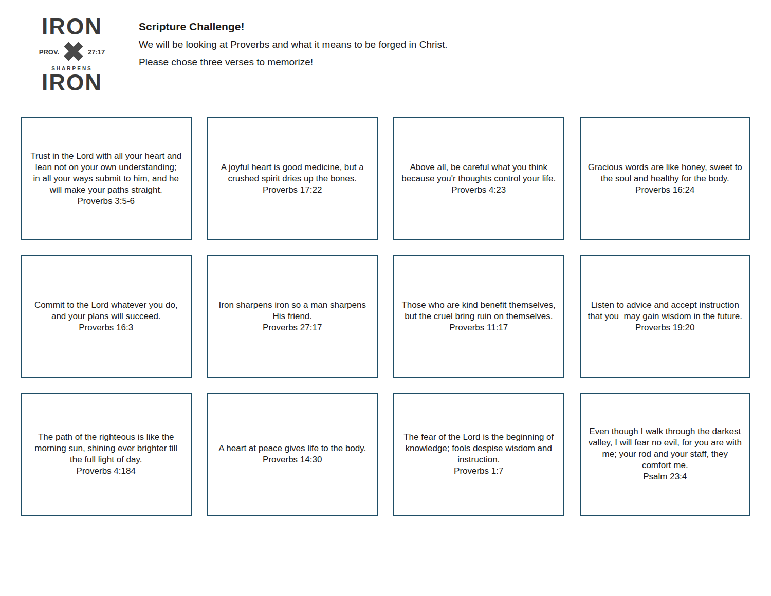IRON
PROV. ✖ 27:17
SHARPENS
IRON
Scripture Challenge!
We will be looking at Proverbs and what it means to be forged in Christ.
Please chose three verses to memorize!
Trust in the Lord with all your heart and lean not on your own understanding;
in all your ways submit to him, and he will make your paths straight.
Proverbs 3:5-6
A joyful heart is good medicine, but a crushed spirit dries up the bones.
Proverbs 17:22
Above all, be careful what you think because you'r thoughts control your life.
Proverbs 4:23
Gracious words are like honey, sweet to the soul and healthy for the body.
Proverbs 16:24
Commit to the Lord whatever you do, and your plans will succeed.
Proverbs 16:3
Iron sharpens iron so a man sharpens His friend.
Proverbs 27:17
Those who are kind benefit themselves, but the cruel bring ruin on themselves.
Proverbs 11:17
Listen to advice and accept instruction that you may gain wisdom in the future.
Proverbs 19:20
The path of the righteous is like the morning sun, shining ever brighter till the full light of day.
Proverbs 4:184
A heart at peace gives life to the body.
Proverbs 14:30
The fear of the Lord is the beginning of knowledge; fools despise wisdom and instruction.
Proverbs 1:7
Even though I walk through the darkest valley, I will fear no evil, for you are with me; your rod and your staff, they comfort me.
Psalm 23:4